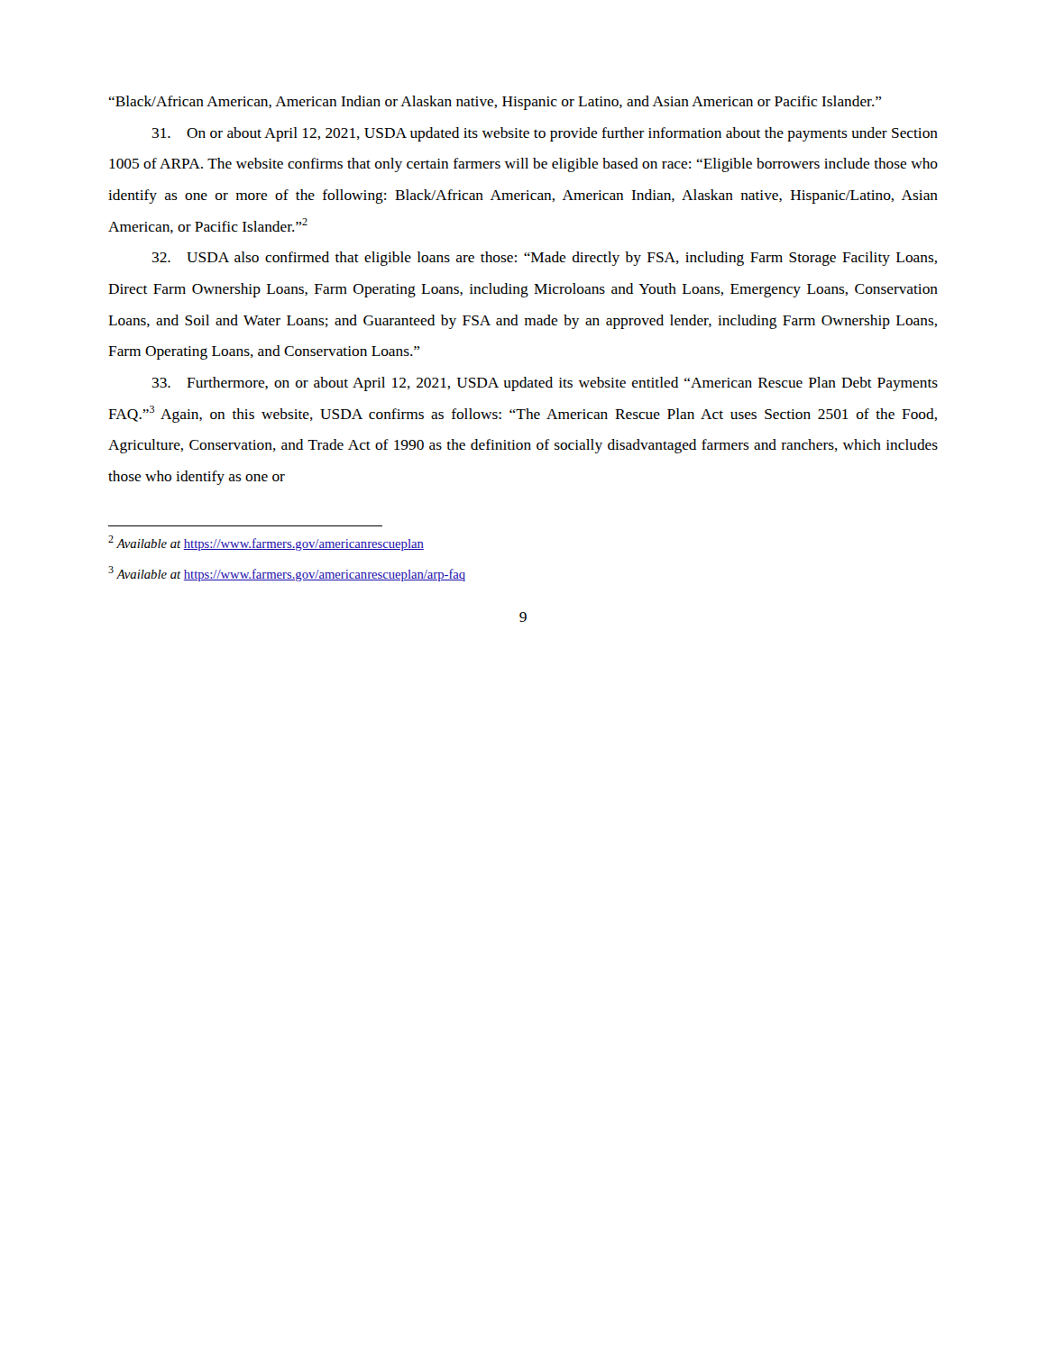“Black/African American, American Indian or Alaskan native, Hispanic or Latino, and Asian American or Pacific Islander.”
31. On or about April 12, 2021, USDA updated its website to provide further information about the payments under Section 1005 of ARPA. The website confirms that only certain farmers will be eligible based on race: “Eligible borrowers include those who identify as one or more of the following: Black/African American, American Indian, Alaskan native, Hispanic/Latino, Asian American, or Pacific Islander.”2
32. USDA also confirmed that eligible loans are those: “Made directly by FSA, including Farm Storage Facility Loans, Direct Farm Ownership Loans, Farm Operating Loans, including Microloans and Youth Loans, Emergency Loans, Conservation Loans, and Soil and Water Loans; and Guaranteed by FSA and made by an approved lender, including Farm Ownership Loans, Farm Operating Loans, and Conservation Loans.”
33. Furthermore, on or about April 12, 2021, USDA updated its website entitled “American Rescue Plan Debt Payments FAQ.”3 Again, on this website, USDA confirms as follows: “The American Rescue Plan Act uses Section 2501 of the Food, Agriculture, Conservation, and Trade Act of 1990 as the definition of socially disadvantaged farmers and ranchers, which includes those who identify as one or
2 Available at https://www.farmers.gov/americanrescueplan
3 Available at https://www.farmers.gov/americanrescueplan/arp-faq
9